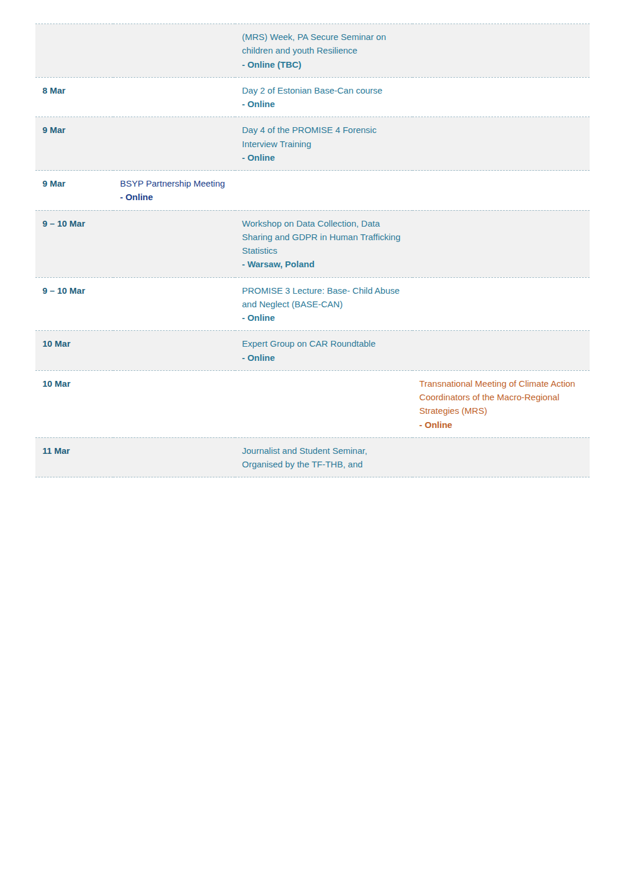| | | (MRS) Week, PA Secure Seminar on children and youth Resilience - Online (TBC) | |
| 8 Mar | | Day 2 of Estonian Base-Can course - Online | |
| 9 Mar | | Day 4 of the PROMISE 4 Forensic Interview Training - Online | |
| 9 Mar | BSYP Partnership Meeting - Online | | |
| 9 – 10 Mar | | Workshop on Data Collection, Data Sharing and GDPR in Human Trafficking Statistics - Warsaw, Poland | |
| 9 – 10 Mar | | PROMISE 3 Lecture: Base- Child Abuse and Neglect (BASE-CAN) - Online | |
| 10 Mar | | Expert Group on CAR Roundtable - Online | |
| 10 Mar | | | Transnational Meeting of Climate Action Coordinators of the Macro-Regional Strategies (MRS) - Online |
| 11 Mar | | Journalist and Student Seminar, Organised by the TF-THB, and | |